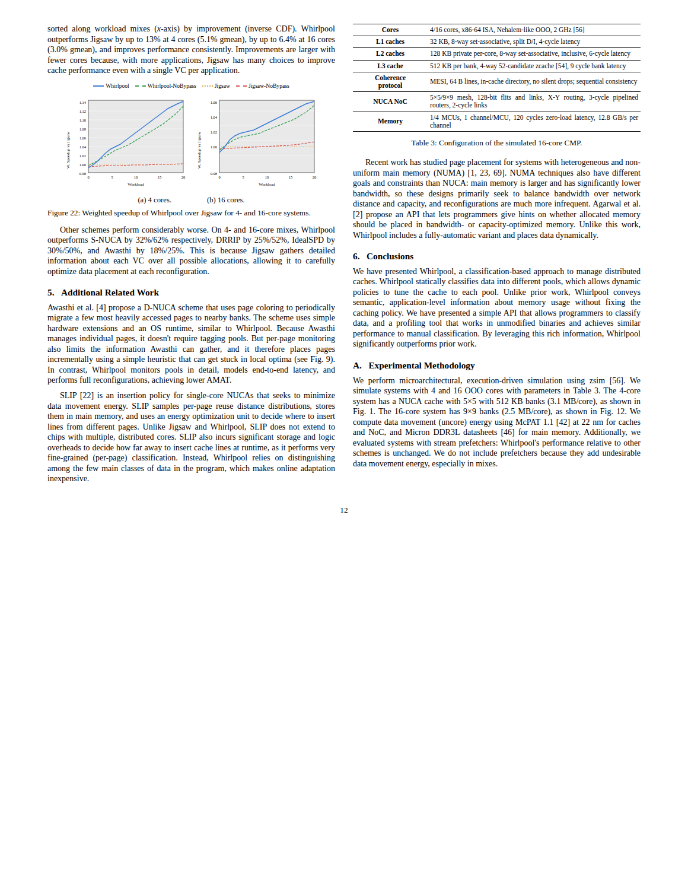sorted along workload mixes (x-axis) by improvement (inverse CDF). Whirlpool outperforms Jigsaw by up to 13% at 4 cores (5.1% gmean), by up to 6.4% at 16 cores (3.0% gmean), and improves performance consistently. Improvements are larger with fewer cores because, with more applications, Jigsaw has many choices to improve cache performance even with a single VC per application.
Whirlpool Whirlpool-NoBypass Jigsaw Jigsaw-NoBypass
W. Speedup vs Jigsaw 1.14 1.12 1.10 1.08 1.06 1.04 1.02 1.00 0.98 0 5 10 15 20 Workload W. Speedup vs Jigsaw 1.06 1.04 1.02 1.00 0.98 0 5 10 15 20 Workload
(a) 4 cores.
(b) 16 cores.
Figure 22: Weighted speedup of Whirlpool over Jigsaw for 4- and 16-core systems.
Other schemes perform considerably worse. On 4- and 16-core mixes, Whirlpool outperforms S-NUCA by 32%/62% respectively, DRRIP by 25%/52%, IdealSPD by 30%/50%, and Awasthi by 18%/25%. This is because Jigsaw gathers detailed information about each VC over all possible allocations, allowing it to carefully optimize data placement at each reconfiguration.
5. Additional Related Work
Awasthi et al. [4] propose a D-NUCA scheme that uses page coloring to periodically migrate a few most heavily accessed pages to nearby banks. The scheme uses simple hardware extensions and an OS runtime, similar to Whirlpool. Because Awasthi manages individual pages, it doesn't require tagging pools. But per-page monitoring also limits the information Awasthi can gather, and it therefore places pages incrementally using a simple heuristic that can get stuck in local optima (see Fig. 9). In contrast, Whirlpool monitors pools in detail, models end-to-end latency, and performs full reconfigurations, achieving lower AMAT.
SLIP [22] is an insertion policy for single-core NUCAs that seeks to minimize data movement energy. SLIP samples per-page reuse distance distributions, stores them in main memory, and uses an energy optimization unit to decide where to insert lines from different pages. Unlike Jigsaw and Whirlpool, SLIP does not extend to chips with multiple, distributed cores. SLIP also incurs significant storage and logic overheads to decide how far away to insert cache lines at runtime, as it performs very fine-grained (per-page) classification. Instead, Whirlpool relies on distinguishing among the few main classes of data in the program, which makes online adaptation inexpensive.
| Cores | 4/16 cores, x86-64 ISA, Nehalem-like OOO, 2 GHz [56] |
| L1 caches | 32 KB, 8-way set-associative, split D/I, 4-cycle latency |
| L2 caches | 128 KB private per-core, 8-way set-associative, inclusive, 6-cycle latency |
| L3 cache | 512 KB per bank, 4-way 52-candidate zcache [54], 9 cycle bank latency |
| Coherence protocol | MESI, 64 B lines, in-cache directory, no silent drops; sequential consistency |
| NUCA NoC | 5×5/9×9 mesh, 128-bit flits and links, X-Y routing, 3-cycle pipelined routers, 2-cycle links |
| Memory | 1/4 MCUs, 1 channel/MCU, 120 cycles zero-load latency, 12.8 GB/s per channel |
Table 3: Configuration of the simulated 16-core CMP.
Recent work has studied page placement for systems with heterogeneous and non-uniform main memory (NUMA) [1, 23, 69]. NUMA techniques also have different goals and constraints than NUCA: main memory is larger and has significantly lower bandwidth, so these designs primarily seek to balance bandwidth over network distance and capacity, and reconfigurations are much more infrequent. Agarwal et al. [2] propose an API that lets programmers give hints on whether allocated memory should be placed in bandwidth- or capacity-optimized memory. Unlike this work, Whirlpool includes a fully-automatic variant and places data dynamically.
6. Conclusions
We have presented Whirlpool, a classification-based approach to manage distributed caches. Whirlpool statically classifies data into different pools, which allows dynamic policies to tune the cache to each pool. Unlike prior work, Whirlpool conveys semantic, application-level information about memory usage without fixing the caching policy. We have presented a simple API that allows programmers to classify data, and a profiling tool that works in unmodified binaries and achieves similar performance to manual classification. By leveraging this rich information, Whirlpool significantly outperforms prior work.
A. Experimental Methodology
We perform microarchitectural, execution-driven simulation using zsim [56]. We simulate systems with 4 and 16 OOO cores with parameters in Table 3. The 4-core system has a NUCA cache with 5×5 with 512 KB banks (3.1 MB/core), as shown in Fig. 1. The 16-core system has 9×9 banks (2.5 MB/core), as shown in Fig. 12. We compute data movement (uncore) energy using McPAT 1.1 [42] at 22 nm for caches and NoC, and Micron DDR3L datasheets [46] for main memory. Additionally, we evaluated systems with stream prefetchers: Whirlpool's performance relative to other schemes is unchanged. We do not include prefetchers because they add undesirable data movement energy, especially in mixes.
12